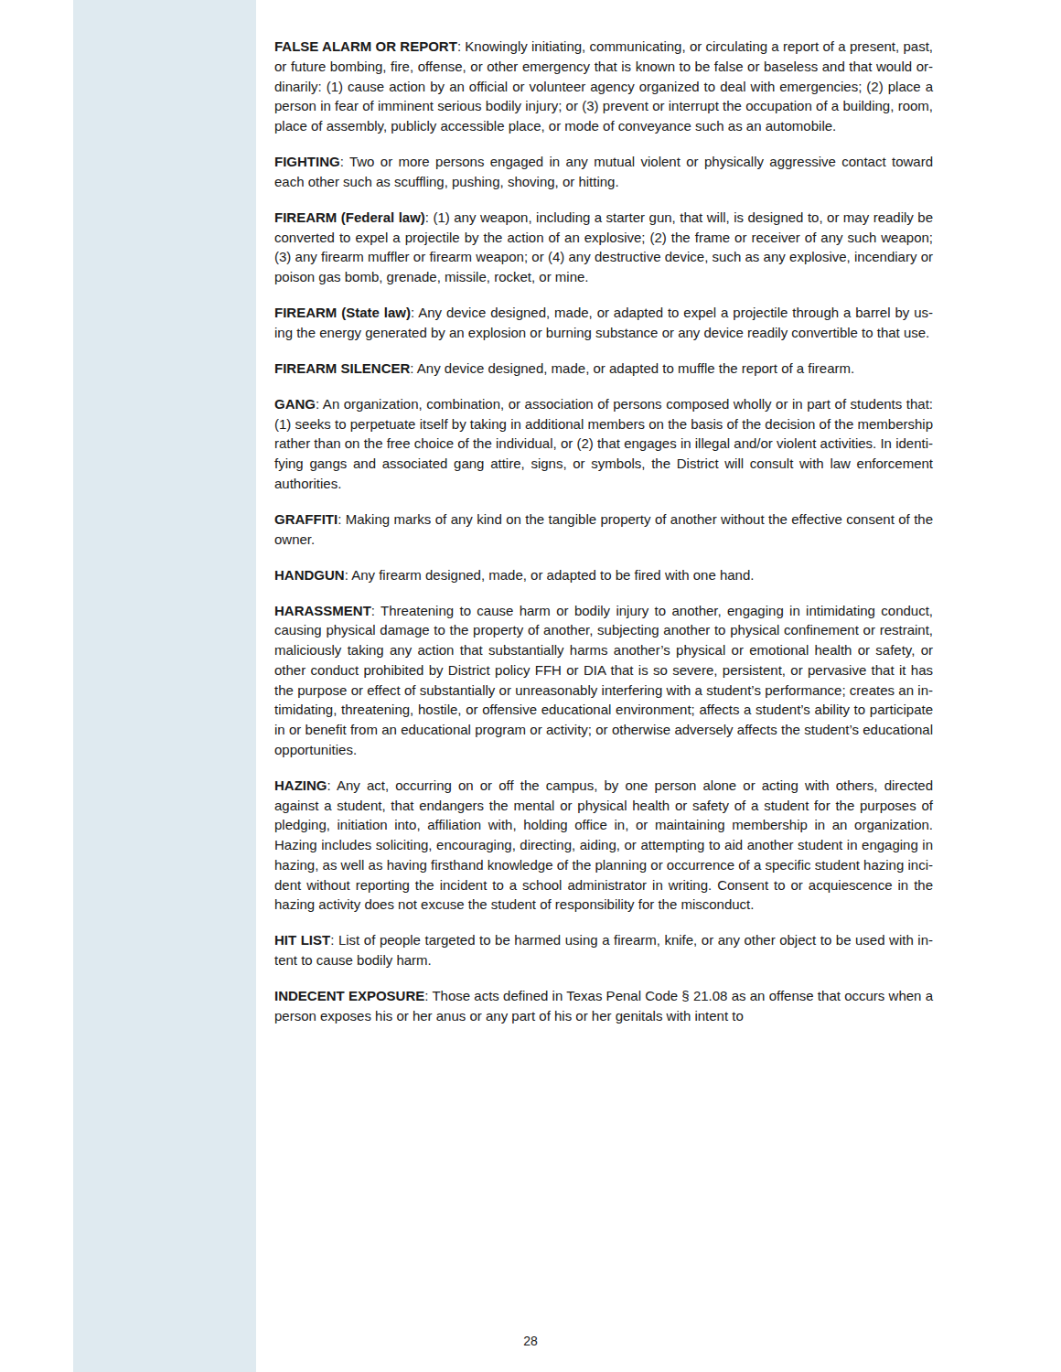FALSE ALARM OR REPORT: Knowingly initiating, communicating, or circulating a report of a present, past, or future bombing, fire, offense, or other emergency that is known to be false or baseless and that would ordinarily: (1) cause action by an official or volunteer agency organized to deal with emergencies; (2) place a person in fear of imminent serious bodily injury; or (3) prevent or interrupt the occupation of a building, room, place of assembly, publicly accessible place, or mode of conveyance such as an automobile.
FIGHTING: Two or more persons engaged in any mutual violent or physically aggressive contact toward each other such as scuffling, pushing, shoving, or hitting.
FIREARM (Federal law): (1) any weapon, including a starter gun, that will, is designed to, or may readily be converted to expel a projectile by the action of an explosive; (2) the frame or receiver of any such weapon; (3) any firearm muffler or firearm weapon; or (4) any destructive device, such as any explosive, incendiary or poison gas bomb, grenade, missile, rocket, or mine.
FIREARM (State law): Any device designed, made, or adapted to expel a projectile through a barrel by using the energy generated by an explosion or burning substance or any device readily convertible to that use.
FIREARM SILENCER: Any device designed, made, or adapted to muffle the report of a firearm.
GANG: An organization, combination, or association of persons composed wholly or in part of students that: (1) seeks to perpetuate itself by taking in additional members on the basis of the decision of the membership rather than on the free choice of the individual, or (2) that engages in illegal and/or violent activities. In identifying gangs and associated gang attire, signs, or symbols, the District will consult with law enforcement authorities.
GRAFFITI: Making marks of any kind on the tangible property of another without the effective consent of the owner.
HANDGUN: Any firearm designed, made, or adapted to be fired with one hand.
HARASSMENT: Threatening to cause harm or bodily injury to another, engaging in intimidating conduct, causing physical damage to the property of another, subjecting another to physical confinement or restraint, maliciously taking any action that substantially harms another’s physical or emotional health or safety, or other conduct prohibited by District policy FFH or DIA that is so severe, persistent, or pervasive that it has the purpose or effect of substantially or unreasonably interfering with a student’s performance; creates an intimidating, threatening, hostile, or offensive educational environment; affects a student’s ability to participate in or benefit from an educational program or activity; or otherwise adversely affects the student’s educational opportunities.
HAZING: Any act, occurring on or off the campus, by one person alone or acting with others, directed against a student, that endangers the mental or physical health or safety of a student for the purposes of pledging, initiation into, affiliation with, holding office in, or maintaining membership in an organization. Hazing includes soliciting, encouraging, directing, aiding, or attempting to aid another student in engaging in hazing, as well as having firsthand knowledge of the planning or occurrence of a specific student hazing incident without reporting the incident to a school administrator in writing. Consent to or acquiescence in the hazing activity does not excuse the student of responsibility for the misconduct.
HIT LIST: List of people targeted to be harmed using a firearm, knife, or any other object to be used with intent to cause bodily harm.
INDECENT EXPOSURE: Those acts defined in Texas Penal Code § 21.08 as an offense that occurs when a person exposes his or her anus or any part of his or her genitals with intent to
28